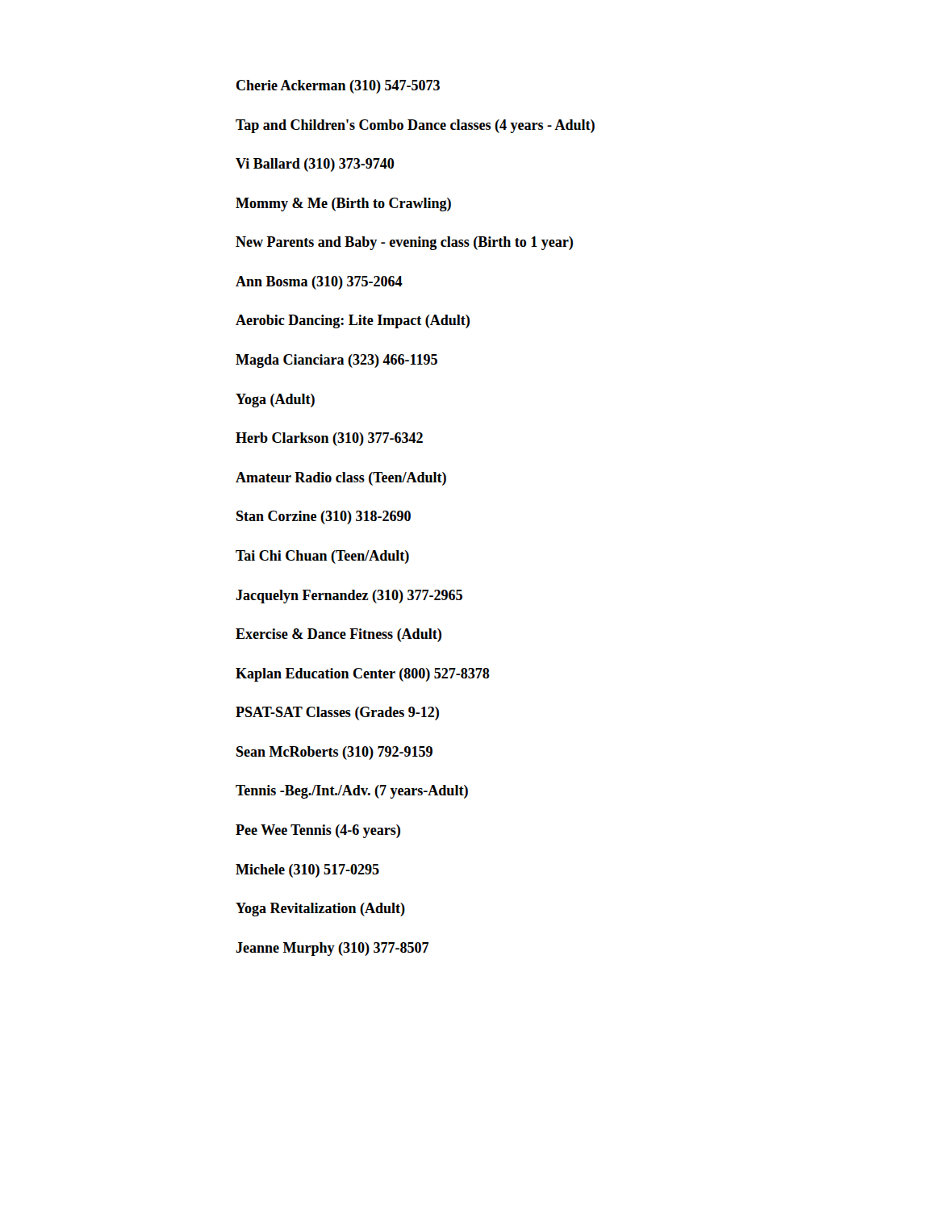Cherie Ackerman (310) 547-5073
Tap and Children's Combo Dance classes (4 years - Adult)
Vi Ballard (310) 373-9740
Mommy & Me (Birth to Crawling)
New Parents and Baby - evening class (Birth to 1 year)
Ann Bosma (310) 375-2064
Aerobic Dancing: Lite Impact (Adult)
Magda Cianciara (323) 466-1195
Yoga (Adult)
Herb Clarkson (310) 377-6342
Amateur Radio class (Teen/Adult)
Stan Corzine (310) 318-2690
Tai Chi Chuan (Teen/Adult)
Jacquelyn Fernandez (310) 377-2965
Exercise & Dance Fitness (Adult)
Kaplan Education Center (800) 527-8378
PSAT-SAT Classes (Grades 9-12)
Sean McRoberts (310) 792-9159
Tennis -Beg./Int./Adv. (7 years-Adult)
Pee Wee Tennis (4-6 years)
Michele (310) 517-0295
Yoga Revitalization (Adult)
Jeanne Murphy (310) 377-8507